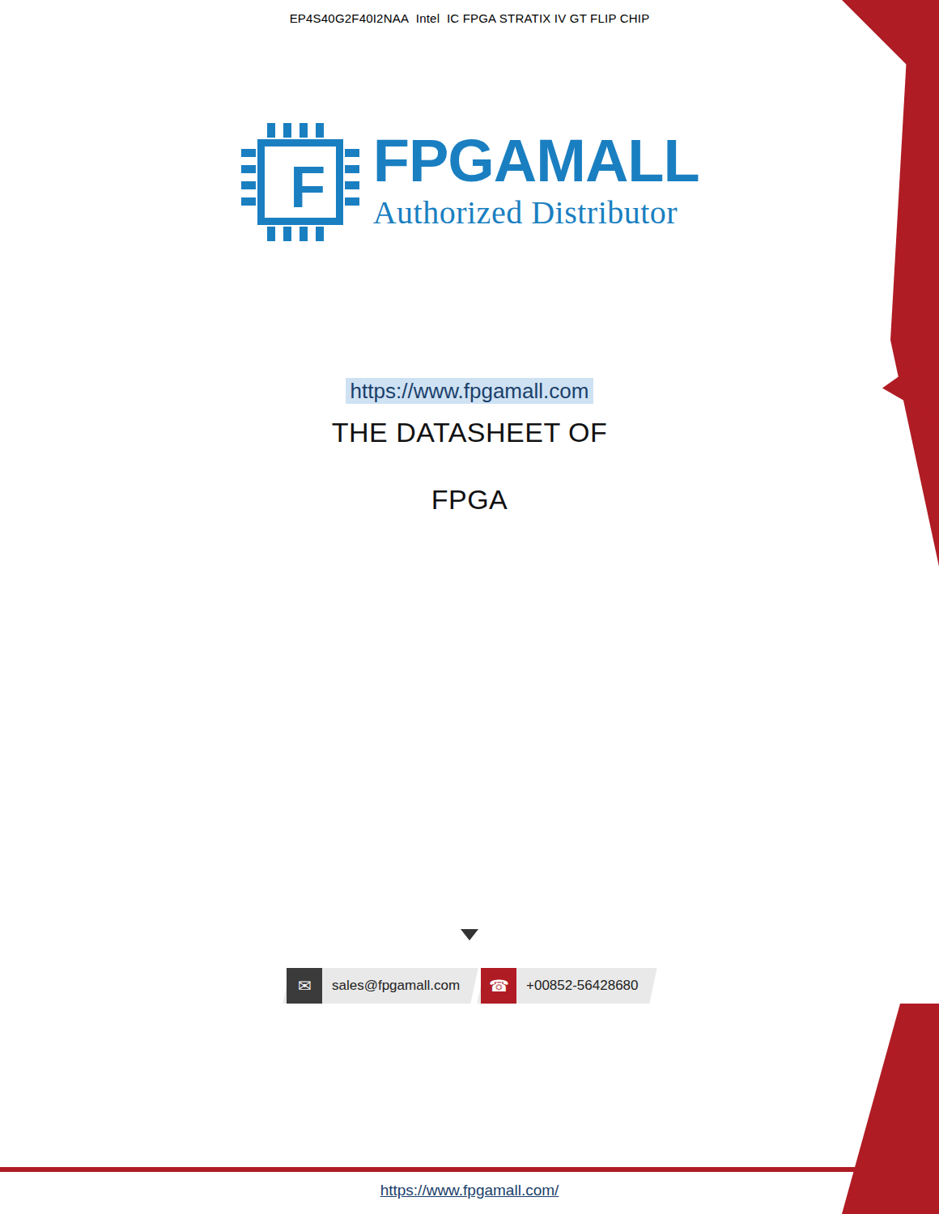EP4S40G2F40I2NAA Intel IC FPGA STRATIX IV GT FLIP CHIP
F
FPGAMALL
Authorized Distributor
https://www.fpgamall.com
THE DATASHEET OF
FPGA
✉sales@fpgamall.com ☎+00852-56428680
https://www.fpgamall.com/